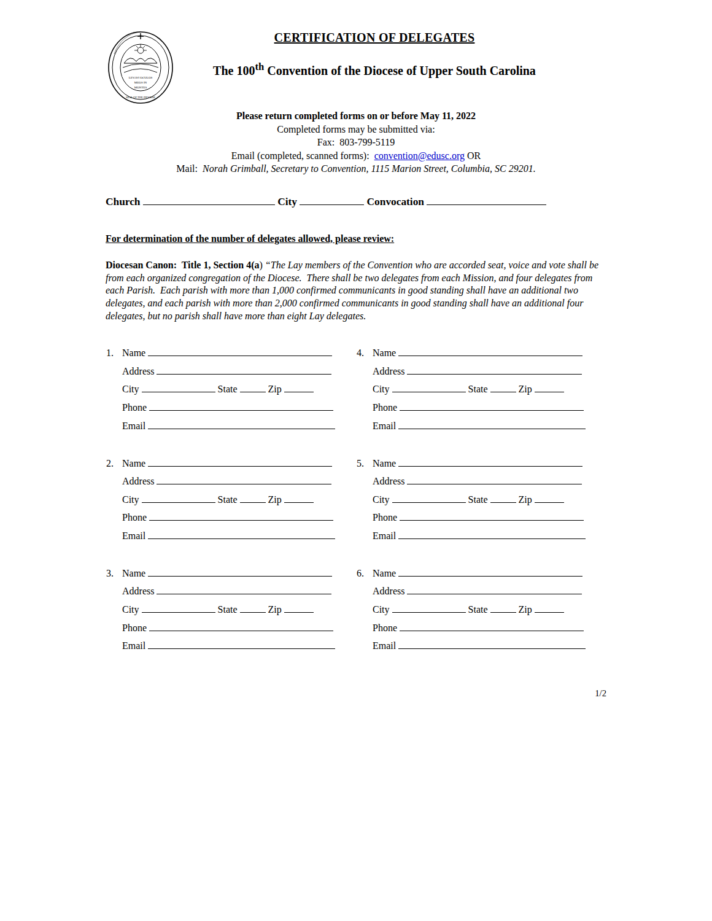LEVAVI OCULOS MEOS IN MONTES SEAL OF THE DIOCESE
CERTIFICATION OF DELEGATES
The 100th Convention of the Diocese of Upper South Carolina
Please return completed forms on or before May 11, 2022
Completed forms may be submitted via:
Fax: 803-799-5119
Email (completed, scanned forms): convention@edusc.org OR
Mail: Norah Grimball, Secretary to Convention, 1115 Marion Street, Columbia, SC 29201.
Church City Convocation
For determination of the number of delegates allowed, please review:
Diocesan Canon: Title 1, Section 4(a) “The Lay members of the Convention who are accorded seat, voice and vote shall be from each organized congregation of the Diocese. There shall be two delegates from each Mission, and four delegates from each Parish. Each parish with more than 1,000 confirmed communicants in good standing shall have an additional two delegates, and each parish with more than 2,000 confirmed communicants in good standing shall have an additional four delegates, but no parish shall have more than eight Lay delegates.
| 1. Name Address City State Zip Phone Email | 4. Name Address City State Zip Phone Email |
| 2. Name Address City State Zip Phone Email | 5. Name Address City State Zip Phone Email |
| 3. Name Address City State Zip Phone Email | 6. Name Address City State Zip Phone Email |
1/2